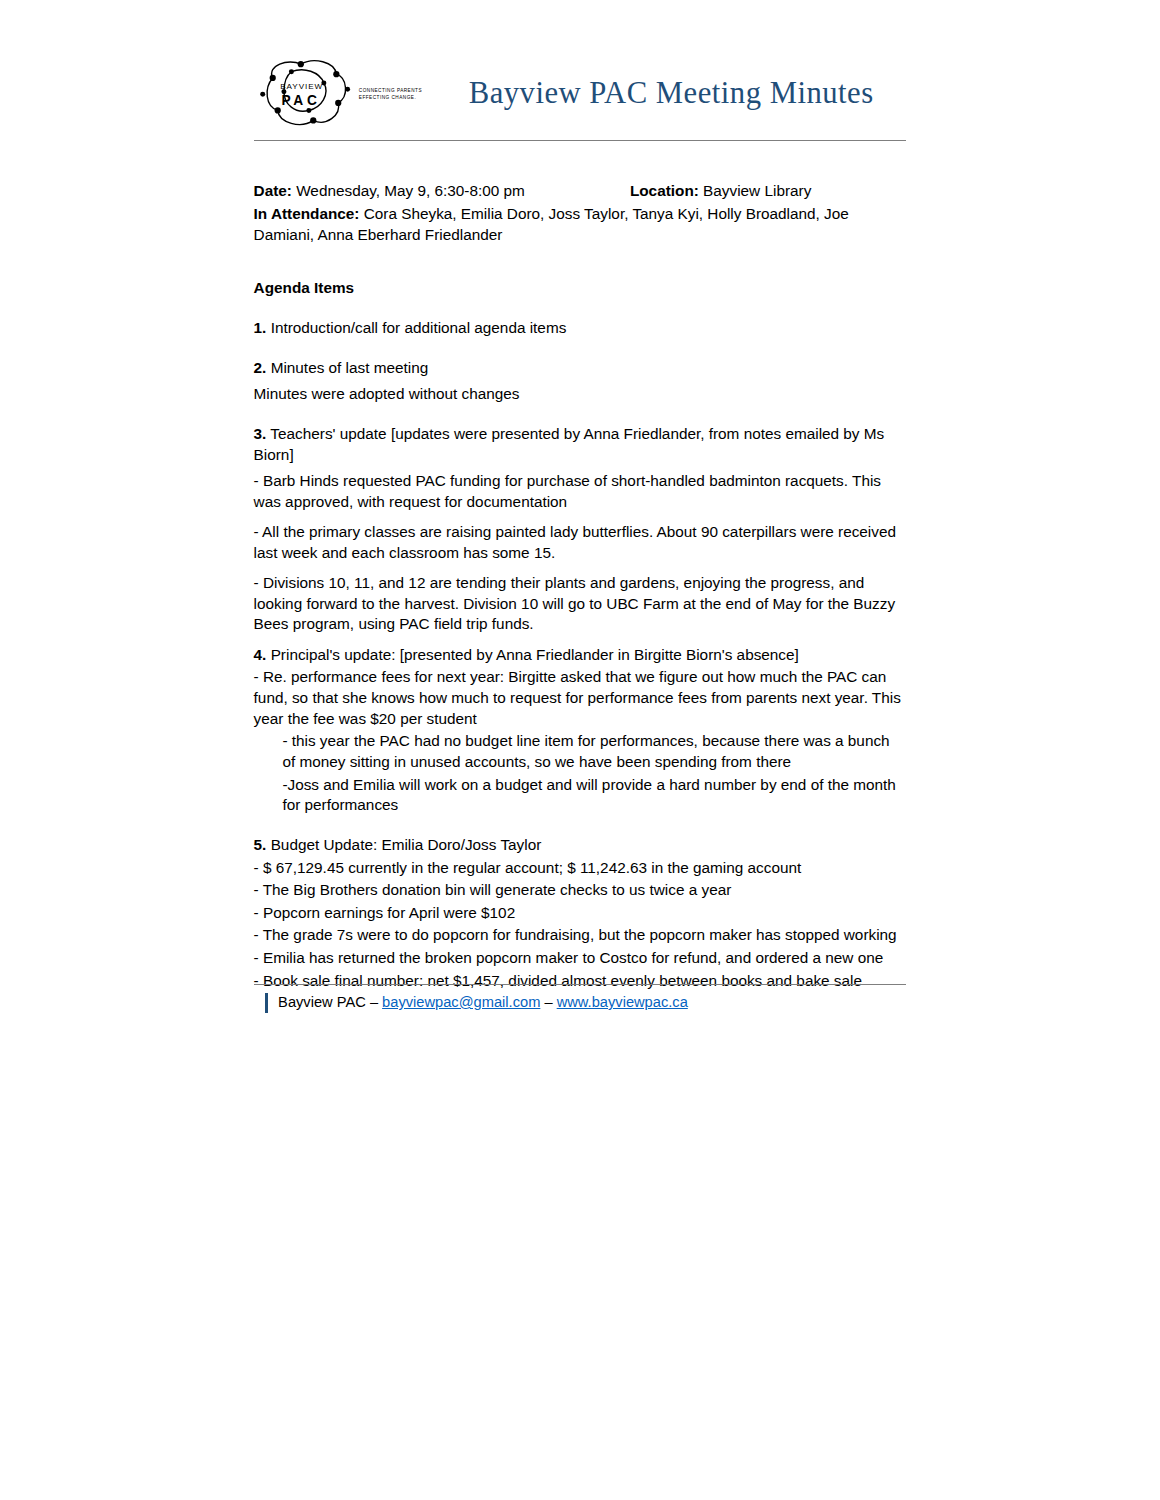BAYVIEW PAC CONNECTING PARENTS EFFECTING CHANGE.
Bayview PAC Meeting Minutes
Date: Wednesday, May 9, 6:30-8:00 pm Location: Bayview Library
In Attendance: Cora Sheyka, Emilia Doro, Joss Taylor, Tanya Kyi, Holly Broadland, Joe Damiani, Anna Eberhard Friedlander
Agenda Items
1. Introduction/call for additional agenda items
2. Minutes of last meeting
Minutes were adopted without changes
3. Teachers' update [updates were presented by Anna Friedlander, from notes emailed by Ms Biorn]
- Barb Hinds requested PAC funding for purchase of short-handled badminton racquets. This was approved, with request for documentation
- All the primary classes are raising painted lady butterflies. About 90 caterpillars were received last week and each classroom has some 15.
- Divisions 10, 11, and 12 are tending their plants and gardens, enjoying the progress, and looking forward to the harvest. Division 10 will go to UBC Farm at the end of May for the Buzzy Bees program, using PAC field trip funds.
4. Principal's update: [presented by Anna Friedlander in Birgitte Biorn's absence]
- Re. performance fees for next year: Birgitte asked that we figure out how much the PAC can fund, so that she knows how much to request for performance fees from parents next year. This year the fee was $20 per student
- this year the PAC had no budget line item for performances, because there was a bunch of money sitting in unused accounts, so we have been spending from there
-Joss and Emilia will work on a budget and will provide a hard number by end of the month for performances
5. Budget Update: Emilia Doro/Joss Taylor
- $ 67,129.45 currently in the regular account; $ 11,242.63 in the gaming account
- The Big Brothers donation bin will generate checks to us twice a year
- Popcorn earnings for April were $102
- The grade 7s were to do popcorn for fundraising, but the popcorn maker has stopped working
- Emilia has returned the broken popcorn maker to Costco for refund, and ordered a new one
- Book sale final number: net $1,457, divided almost evenly between books and bake sale
Bayview PAC – bayviewpac@gmail.com – www.bayviewpac.ca